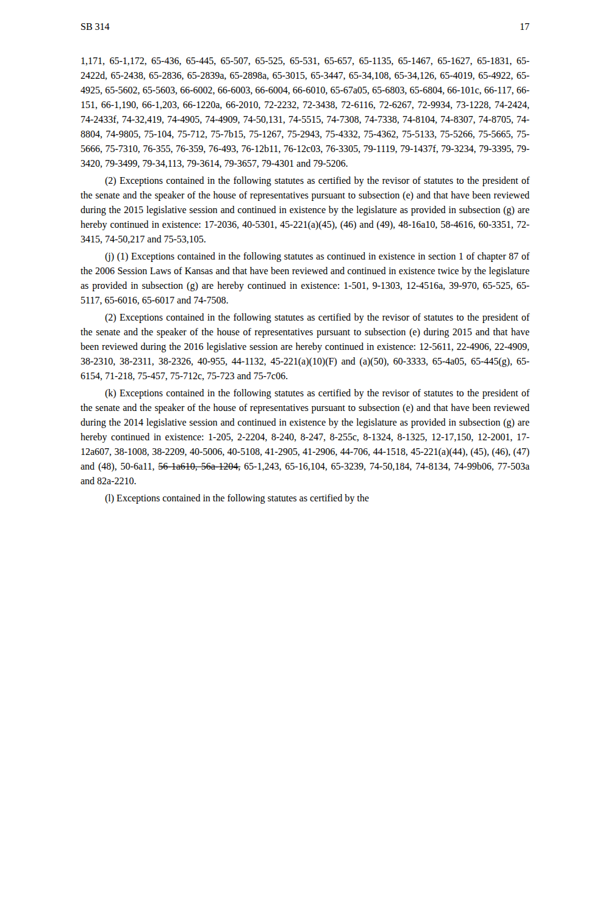SB 314 17
1,171, 65-1,172, 65-436, 65-445, 65-507, 65-525, 65-531, 65-657, 65-1135, 65-1467, 65-1627, 65-1831, 65-2422d, 65-2438, 65-2836, 65-2839a, 65-2898a, 65-3015, 65-3447, 65-34,108, 65-34,126, 65-4019, 65-4922, 65-4925, 65-5602, 65-5603, 66-6002, 66-6003, 66-6004, 66-6010, 65-67a05, 65-6803, 65-6804, 66-101c, 66-117, 66-151, 66-1,190, 66-1,203, 66-1220a, 66-2010, 72-2232, 72-3438, 72-6116, 72-6267, 72-9934, 73-1228, 74-2424, 74-2433f, 74-32,419, 74-4905, 74-4909, 74-50,131, 74-5515, 74-7308, 74-7338, 74-8104, 74-8307, 74-8705, 74-8804, 74-9805, 75-104, 75-712, 75-7b15, 75-1267, 75-2943, 75-4332, 75-4362, 75-5133, 75-5266, 75-5665, 75-5666, 75-7310, 76-355, 76-359, 76-493, 76-12b11, 76-12c03, 76-3305, 79-1119, 79-1437f, 79-3234, 79-3395, 79-3420, 79-3499, 79-34,113, 79-3614, 79-3657, 79-4301 and 79-5206.
(2) Exceptions contained in the following statutes as certified by the revisor of statutes to the president of the senate and the speaker of the house of representatives pursuant to subsection (e) and that have been reviewed during the 2015 legislative session and continued in existence by the legislature as provided in subsection (g) are hereby continued in existence: 17-2036, 40-5301, 45-221(a)(45), (46) and (49), 48-16a10, 58-4616, 60-3351, 72-3415, 74-50,217 and 75-53,105.
(j) (1) Exceptions contained in the following statutes as continued in existence in section 1 of chapter 87 of the 2006 Session Laws of Kansas and that have been reviewed and continued in existence twice by the legislature as provided in subsection (g) are hereby continued in existence: 1-501, 9-1303, 12-4516a, 39-970, 65-525, 65-5117, 65-6016, 65-6017 and 74-7508.
(2) Exceptions contained in the following statutes as certified by the revisor of statutes to the president of the senate and the speaker of the house of representatives pursuant to subsection (e) during 2015 and that have been reviewed during the 2016 legislative session are hereby continued in existence: 12-5611, 22-4906, 22-4909, 38-2310, 38-2311, 38-2326, 40-955, 44-1132, 45-221(a)(10)(F) and (a)(50), 60-3333, 65-4a05, 65-445(g), 65-6154, 71-218, 75-457, 75-712c, 75-723 and 75-7c06.
(k) Exceptions contained in the following statutes as certified by the revisor of statutes to the president of the senate and the speaker of the house of representatives pursuant to subsection (e) and that have been reviewed during the 2014 legislative session and continued in existence by the legislature as provided in subsection (g) are hereby continued in existence: 1-205, 2-2204, 8-240, 8-247, 8-255c, 8-1324, 8-1325, 12-17,150, 12-2001, 17-12a607, 38-1008, 38-2209, 40-5006, 40-5108, 41-2905, 41-2906, 44-706, 44-1518, 45-221(a)(44), (45), (46), (47) and (48), 50-6a11, 56-1a610, 56a-1204, 65-1,243, 65-16,104, 65-3239, 74-50,184, 74-8134, 74-99b06, 77-503a and 82a-2210.
(l) Exceptions contained in the following statutes as certified by the